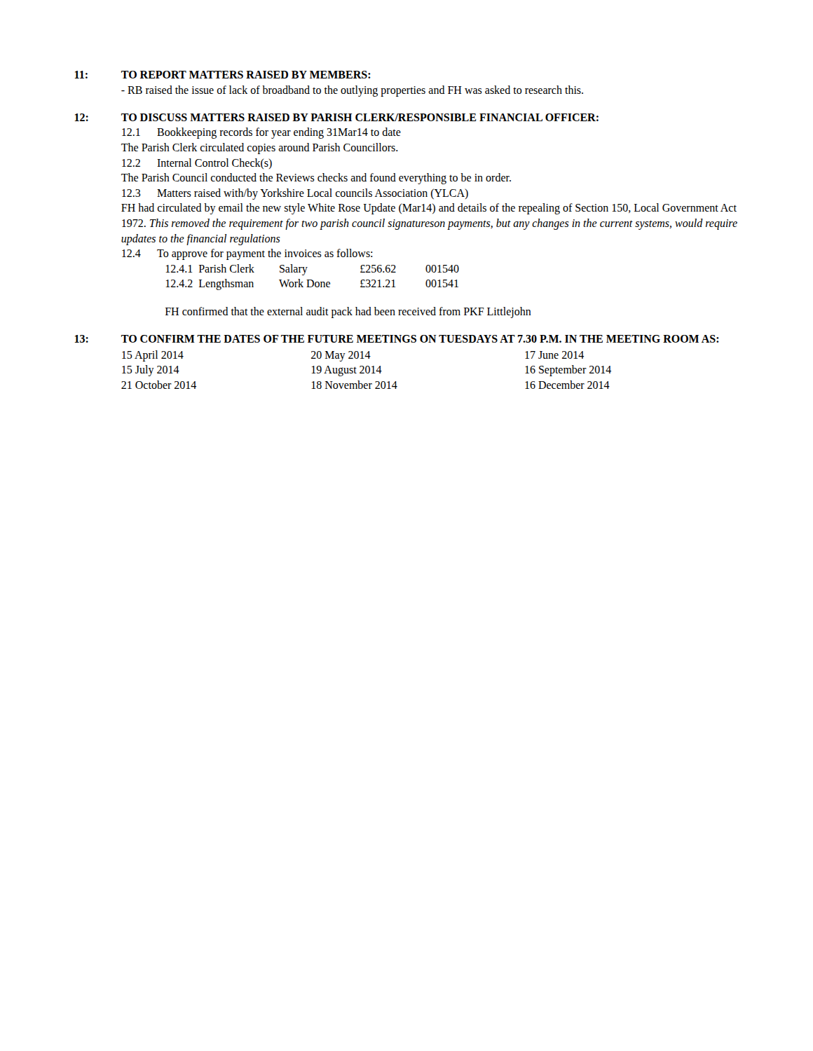11:
To report matters raised by members:
- RB raised the issue of lack of broadband to the outlying properties and FH was asked to research this.
12:
To discuss matters raised by Parish Clerk/Responsible Financial Officer:
12.1
Bookkeeping records for year ending 31Mar14 to date
The Parish Clerk circulated copies around Parish Councillors.
12.2
Internal Control Check(s)
The Parish Council conducted the Reviews checks and found everything to be in order.
12.3
Matters raised with/by Yorkshire Local councils Association (YLCA)
FH had circulated by email the new style White Rose Update (Mar14) and details of the repealing of Section 150, Local Government Act 1972. This removed the requirement for two parish council signatureson payments, but any changes in the current systems, would require updates to the financial regulations
12.4
To approve for payment the invoices as follows:
| 12.4.1 Parish Clerk | Salary | £256.62 | 001540 |
| 12.4.2 Lengthsman | Work Done | £321.21 | 001541 |
FH confirmed that the external audit pack had been received from PKF Littlejohn
13:
To confirm the dates of the future meetings on Tuesdays at 7.30 p.m. in the meeting room as:
| 15 April 2014 | 20 May 2014 | 17 June 2014 |
| 15 July 2014 | 19 August 2014 | 16 September 2014 |
| 21 October 2014 | 18 November 2014 | 16 December 2014 |